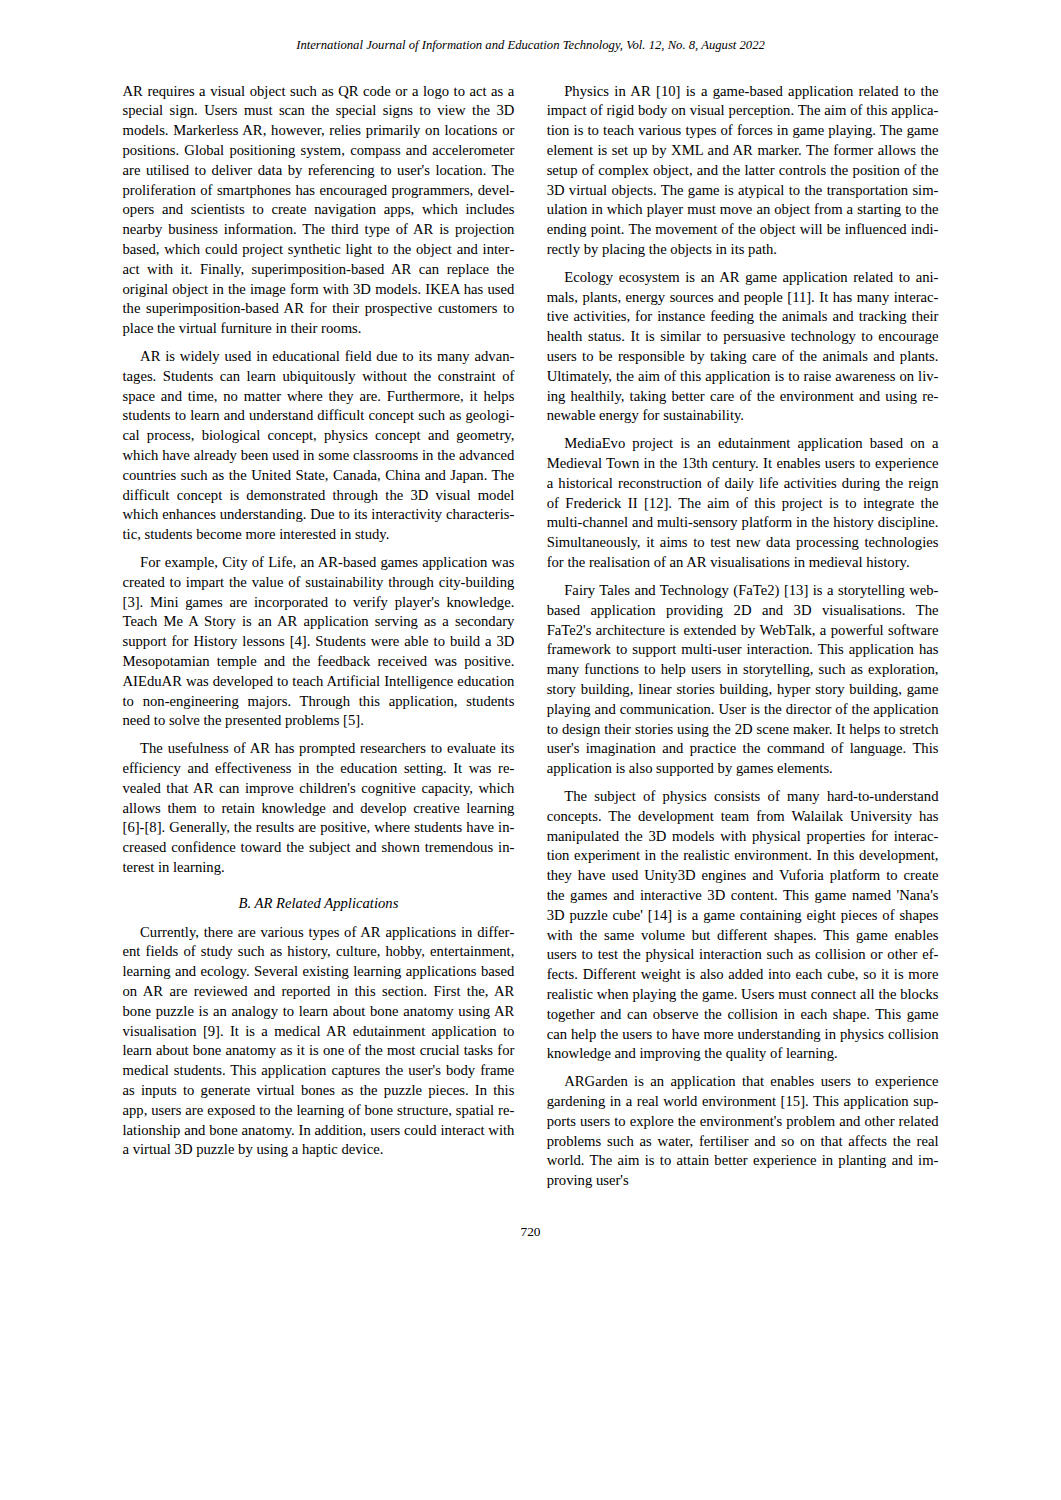International Journal of Information and Education Technology, Vol. 12, No. 8, August 2022
AR requires a visual object such as QR code or a logo to act as a special sign. Users must scan the special signs to view the 3D models. Markerless AR, however, relies primarily on locations or positions. Global positioning system, compass and accelerometer are utilised to deliver data by referencing to user's location. The proliferation of smartphones has encouraged programmers, developers and scientists to create navigation apps, which includes nearby business information. The third type of AR is projection based, which could project synthetic light to the object and interact with it. Finally, superimposition-based AR can replace the original object in the image form with 3D models. IKEA has used the superimposition-based AR for their prospective customers to place the virtual furniture in their rooms.
AR is widely used in educational field due to its many advantages. Students can learn ubiquitously without the constraint of space and time, no matter where they are. Furthermore, it helps students to learn and understand difficult concept such as geological process, biological concept, physics concept and geometry, which have already been used in some classrooms in the advanced countries such as the United State, Canada, China and Japan. The difficult concept is demonstrated through the 3D visual model which enhances understanding. Due to its interactivity characteristic, students become more interested in study.
For example, City of Life, an AR-based games application was created to impart the value of sustainability through city-building [3]. Mini games are incorporated to verify player's knowledge. Teach Me A Story is an AR application serving as a secondary support for History lessons [4]. Students were able to build a 3D Mesopotamian temple and the feedback received was positive. AIEduAR was developed to teach Artificial Intelligence education to non-engineering majors. Through this application, students need to solve the presented problems [5].
The usefulness of AR has prompted researchers to evaluate its efficiency and effectiveness in the education setting. It was revealed that AR can improve children's cognitive capacity, which allows them to retain knowledge and develop creative learning [6]-[8]. Generally, the results are positive, where students have increased confidence toward the subject and shown tremendous interest in learning.
B. AR Related Applications
Currently, there are various types of AR applications in different fields of study such as history, culture, hobby, entertainment, learning and ecology. Several existing learning applications based on AR are reviewed and reported in this section. First the, AR bone puzzle is an analogy to learn about bone anatomy using AR visualisation [9]. It is a medical AR edutainment application to learn about bone anatomy as it is one of the most crucial tasks for medical students. This application captures the user's body frame as inputs to generate virtual bones as the puzzle pieces. In this app, users are exposed to the learning of bone structure, spatial relationship and bone anatomy. In addition, users could interact with a virtual 3D puzzle by using a haptic device.
Physics in AR [10] is a game-based application related to the impact of rigid body on visual perception. The aim of this application is to teach various types of forces in game playing. The game element is set up by XML and AR marker. The former allows the setup of complex object, and the latter controls the position of the 3D virtual objects. The game is atypical to the transportation simulation in which player must move an object from a starting to the ending point. The movement of the object will be influenced indirectly by placing the objects in its path.
Ecology ecosystem is an AR game application related to animals, plants, energy sources and people [11]. It has many interactive activities, for instance feeding the animals and tracking their health status. It is similar to persuasive technology to encourage users to be responsible by taking care of the animals and plants. Ultimately, the aim of this application is to raise awareness on living healthily, taking better care of the environment and using renewable energy for sustainability.
MediaEvo project is an edutainment application based on a Medieval Town in the 13th century. It enables users to experience a historical reconstruction of daily life activities during the reign of Frederick II [12]. The aim of this project is to integrate the multi-channel and multi-sensory platform in the history discipline. Simultaneously, it aims to test new data processing technologies for the realisation of an AR visualisations in medieval history.
Fairy Tales and Technology (FaTe2) [13] is a storytelling web-based application providing 2D and 3D visualisations. The FaTe2's architecture is extended by WebTalk, a powerful software framework to support multi-user interaction. This application has many functions to help users in storytelling, such as exploration, story building, linear stories building, hyper story building, game playing and communication. User is the director of the application to design their stories using the 2D scene maker. It helps to stretch user's imagination and practice the command of language. This application is also supported by games elements.
The subject of physics consists of many hard-to-understand concepts. The development team from Walailak University has manipulated the 3D models with physical properties for interaction experiment in the realistic environment. In this development, they have used Unity3D engines and Vuforia platform to create the games and interactive 3D content. This game named 'Nana's 3D puzzle cube' [14] is a game containing eight pieces of shapes with the same volume but different shapes. This game enables users to test the physical interaction such as collision or other effects. Different weight is also added into each cube, so it is more realistic when playing the game. Users must connect all the blocks together and can observe the collision in each shape. This game can help the users to have more understanding in physics collision knowledge and improving the quality of learning.
ARGarden is an application that enables users to experience gardening in a real world environment [15]. This application supports users to explore the environment's problem and other related problems such as water, fertiliser and so on that affects the real world. The aim is to attain better experience in planting and improving user's
720